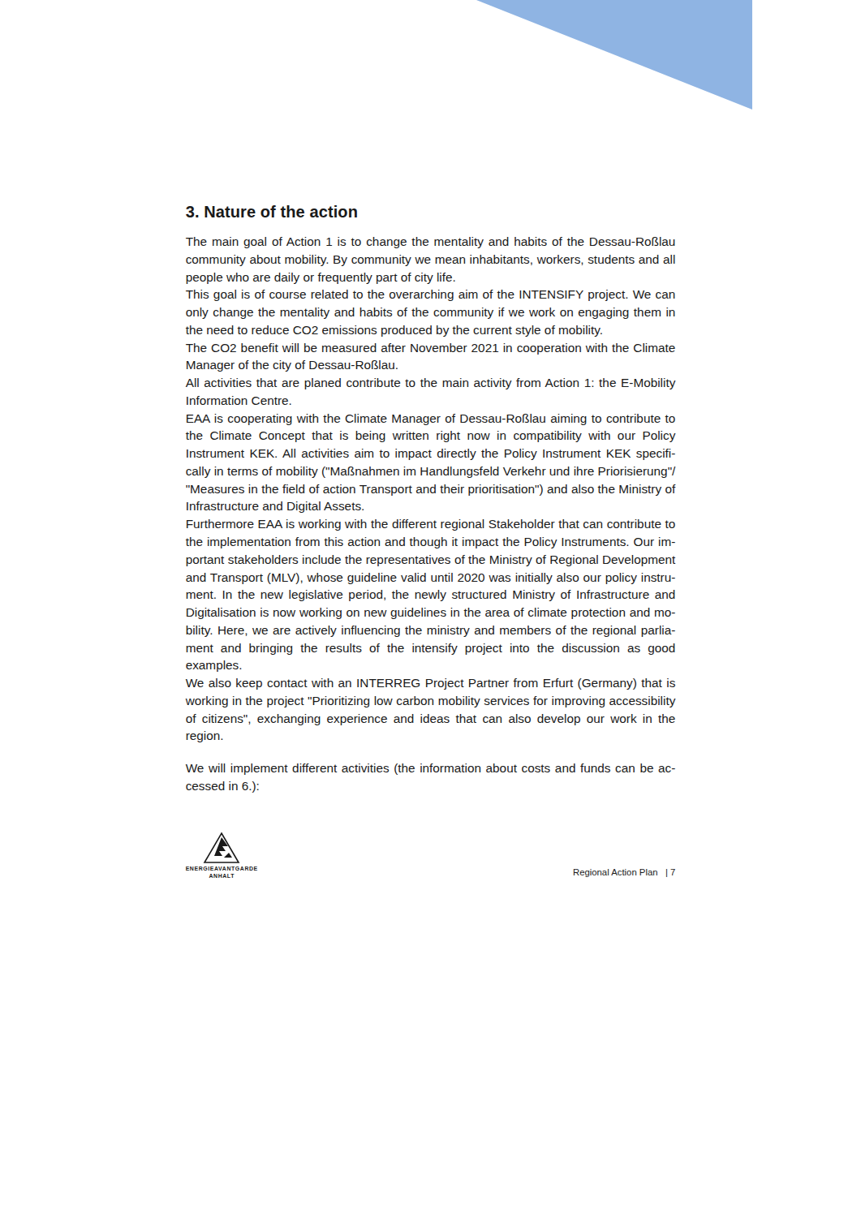3. Nature of the action
The main goal of Action 1 is to change the mentality and habits of the Dessau-Roßlau community about mobility. By community we mean inhabitants, workers, students and all people who are daily or frequently part of city life.
This goal is of course related to the overarching aim of the INTENSIFY project. We can only change the mentality and habits of the community if we work on engaging them in the need to reduce CO2 emissions produced by the current style of mobility.
The CO2 benefit will be measured after November 2021 in cooperation with the Climate Manager of the city of Dessau-Roßlau.
All activities that are planed contribute to the main activity from Action 1: the E-Mobility Information Centre.
EAA is cooperating with the Climate Manager of Dessau-Roßlau aiming to contribute to the Climate Concept that is being written right now in compatibility with our Policy Instrument KEK. All activities aim to impact directly the Policy Instrument KEK specifically in terms of mobility ("Maßnahmen im Handlungsfeld Verkehr und ihre Priorisierung"/ "Measures in the field of action Transport and their prioritisation") and also the Ministry of Infrastructure and Digital Assets.
Furthermore EAA is working with the different regional Stakeholder that can contribute to the implementation from this action and though it impact the Policy Instruments. Our important stakeholders include the representatives of the Ministry of Regional Development and Transport (MLV), whose guideline valid until 2020 was initially also our policy instrument. In the new legislative period, the newly structured Ministry of Infrastructure and Digitalisation is now working on new guidelines in the area of climate protection and mobility. Here, we are actively influencing the ministry and members of the regional parliament and bringing the results of the intensify project into the discussion as good examples.
We also keep contact with an INTERREG Project Partner from Erfurt (Germany) that is working in the project "Prioritizing low carbon mobility services for improving accessibility of citizens", exchanging experience and ideas that can also develop our work in the region.
We will implement different activities (the information about costs and funds can be accessed in 6.):
ENERGIEAVANTGARDE
ANHALT
Regional Action Plan | 7